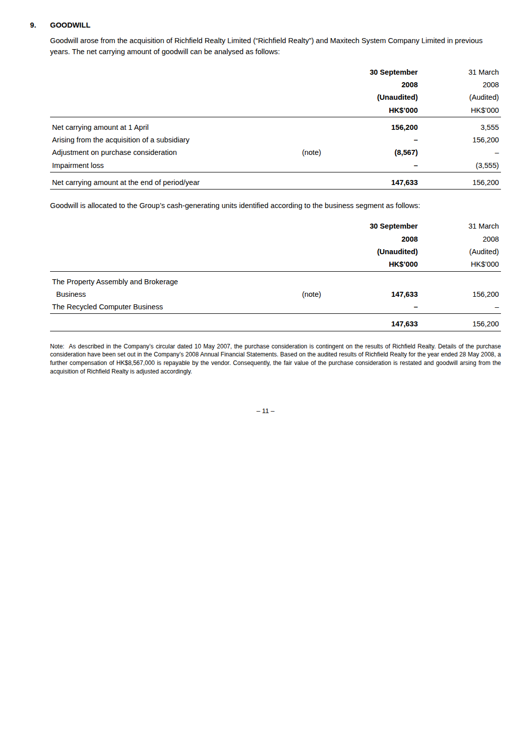9.
GOODWILL
Goodwill arose from the acquisition of Richfield Realty Limited (“Richfield Realty”) and Maxitech System Company Limited in previous years. The net carrying amount of goodwill can be analysed as follows:
| | | 30 September | 31 March |
| | | 2008 | 2008 |
| | | (Unaudited) | (Audited) |
| | | HK$’000 | HK$’000 |
| Net carrying amount at 1 April | | 156,200 | 3,555 |
| Arising from the acquisition of a subsidiary | | – | 156,200 |
| Adjustment on purchase consideration | (note) | (8,567) | – |
| Impairment loss | | – | (3,555) |
| Net carrying amount at the end of period/year | | 147,633 | 156,200 |
Goodwill is allocated to the Group’s cash-generating units identified according to the business segment as follows:
| | | 30 September | 31 March |
| | | 2008 | 2008 |
| | | (Unaudited) | (Audited) |
| | | HK$’000 | HK$’000 |
| The Property Assembly and Brokerage | | | |
| Business | (note) | 147,633 | 156,200 |
| The Recycled Computer Business | | – | – |
| | | 147,633 | 156,200 |
Note: As described in the Company’s circular dated 10 May 2007, the purchase consideration is contingent on the results of Richfield Realty. Details of the purchase consideration have been set out in the Company’s 2008 Annual Financial Statements. Based on the audited results of Richfield Realty for the year ended 28 May 2008, a further compensation of HK$8,567,000 is repayable by the vendor. Consequently, the fair value of the purchase consideration is restated and goodwill arsing from the acquisition of Richfield Realty is adjusted accordingly.
– 11 –